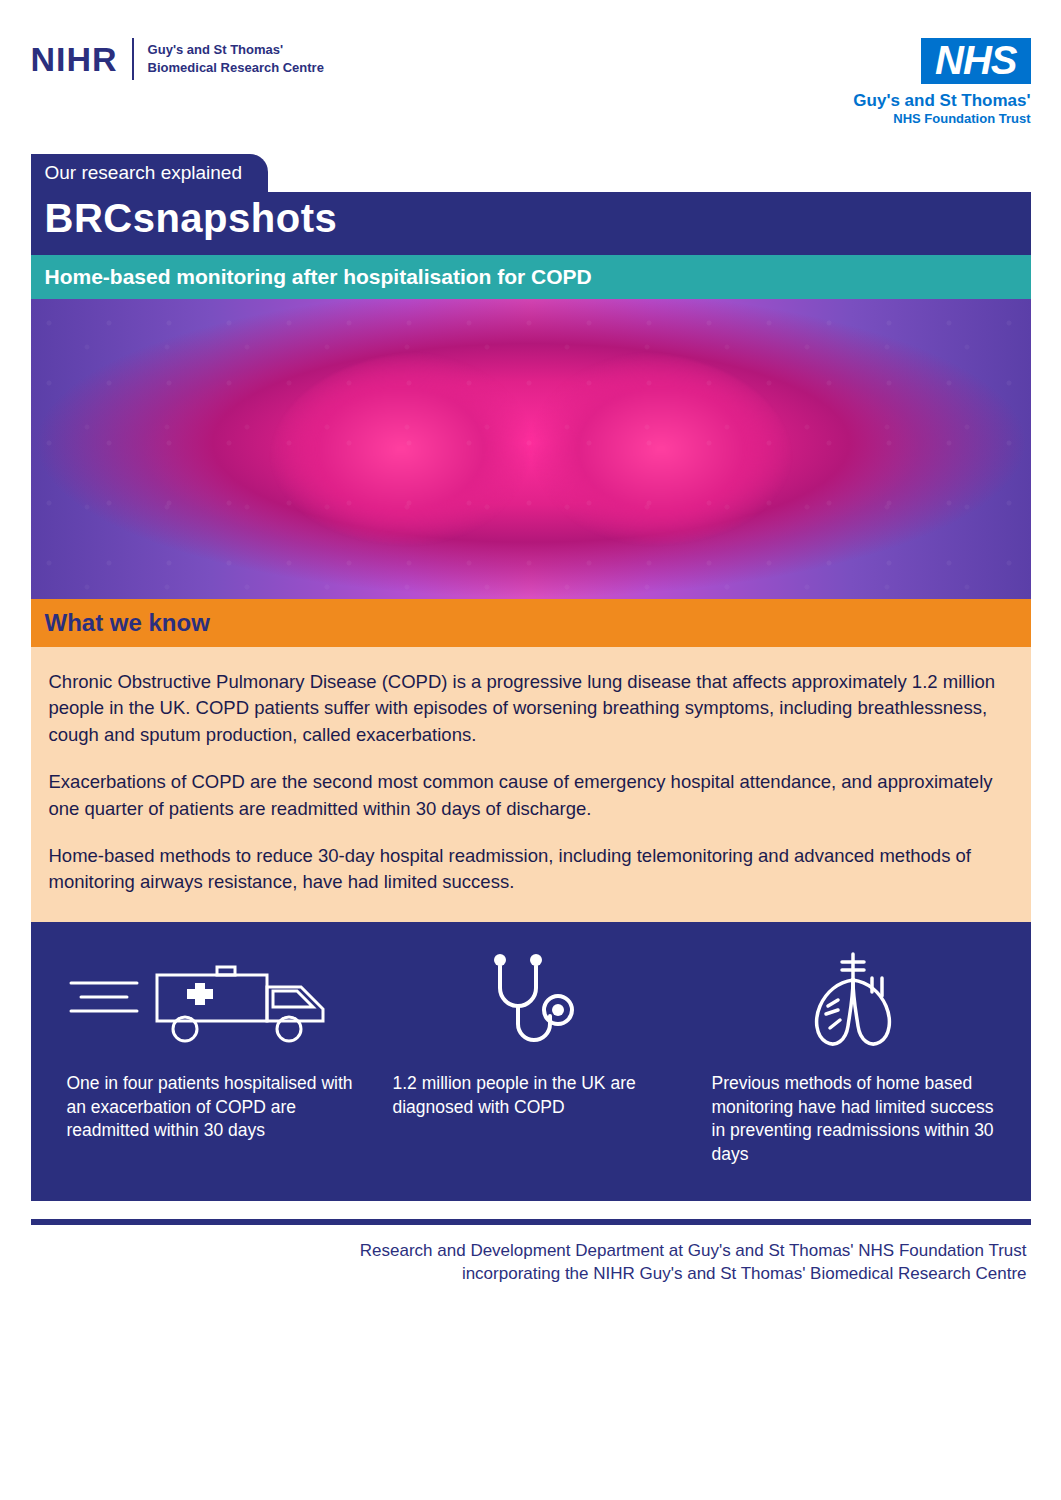NIHR
Guy's and St Thomas' Biomedical Research Centre
NHS
Guy's and St Thomas' NHS Foundation Trust
Our research explained
BRCsnapshots
Home-based monitoring after hospitalisation for COPD
What we know
Chronic Obstructive Pulmonary Disease (COPD) is a progressive lung disease that affects approximately 1.2 million people in the UK. COPD patients suffer with episodes of worsening breathing symptoms, including breathlessness, cough and sputum production, called exacerbations.
Exacerbations of COPD are the second most common cause of emergency hospital attendance, and approximately one quarter of patients are readmitted within 30 days of discharge.
Home-based methods to reduce 30-day hospital readmission, including telemonitoring and advanced methods of monitoring airways resistance, have had limited success.
One in four patients hospitalised with an exacerbation of COPD are readmitted within 30 days
1.2 million people in the UK are diagnosed with COPD
Previous methods of home based monitoring have had limited success in preventing readmissions within 30 days
Research and Development Department at Guy's and St Thomas' NHS Foundation Trust
incorporating the NIHR Guy's and St Thomas' Biomedical Research Centre